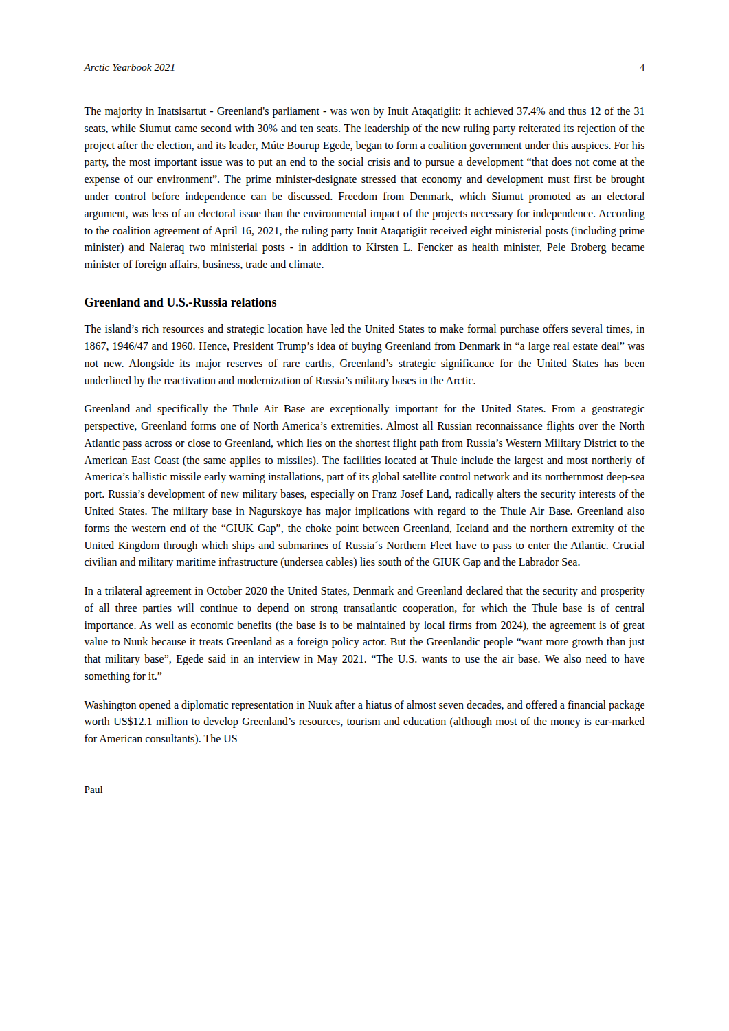Arctic Yearbook 2021 4
The majority in Inatsisartut - Greenland's parliament - was won by Inuit Ataqatigiit: it achieved 37.4% and thus 12 of the 31 seats, while Siumut came second with 30% and ten seats. The leadership of the new ruling party reiterated its rejection of the project after the election, and its leader, Múte Bourup Egede, began to form a coalition government under this auspices. For his party, the most important issue was to put an end to the social crisis and to pursue a development “that does not come at the expense of our environment”. The prime minister-designate stressed that economy and development must first be brought under control before independence can be discussed. Freedom from Denmark, which Siumut promoted as an electoral argument, was less of an electoral issue than the environmental impact of the projects necessary for independence. According to the coalition agreement of April 16, 2021, the ruling party Inuit Ataqatigiit received eight ministerial posts (including prime minister) and Naleraq two ministerial posts - in addition to Kirsten L. Fencker as health minister, Pele Broberg became minister of foreign affairs, business, trade and climate.
Greenland and U.S.-Russia relations
The island’s rich resources and strategic location have led the United States to make formal purchase offers several times, in 1867, 1946/47 and 1960. Hence, President Trump’s idea of buying Greenland from Denmark in “a large real estate deal” was not new. Alongside its major reserves of rare earths, Greenland’s strategic significance for the United States has been underlined by the reactivation and modernization of Russia’s military bases in the Arctic.
Greenland and specifically the Thule Air Base are exceptionally important for the United States. From a geostrategic perspective, Greenland forms one of North America’s extremities. Almost all Russian reconnaissance flights over the North Atlantic pass across or close to Greenland, which lies on the shortest flight path from Russia’s Western Military District to the American East Coast (the same applies to missiles). The facilities located at Thule include the largest and most northerly of America’s ballistic missile early warning installations, part of its global satellite control network and its northernmost deep-sea port. Russia’s development of new military bases, especially on Franz Josef Land, radically alters the security interests of the United States. The military base in Nagurskoye has major implications with regard to the Thule Air Base. Greenland also forms the western end of the “GIUK Gap”, the choke point between Greenland, Iceland and the northern extremity of the United Kingdom through which ships and submarines of Russia´s Northern Fleet have to pass to enter the Atlantic. Crucial civilian and military maritime infrastructure (undersea cables) lies south of the GIUK Gap and the Labrador Sea.
In a trilateral agreement in October 2020 the United States, Denmark and Greenland declared that the security and prosperity of all three parties will continue to depend on strong transatlantic cooperation, for which the Thule base is of central importance. As well as economic benefits (the base is to be maintained by local firms from 2024), the agreement is of great value to Nuuk because it treats Greenland as a foreign policy actor. But the Greenlandic people “want more growth than just that military base”, Egede said in an interview in May 2021. “The U.S. wants to use the air base. We also need to have something for it.”
Washington opened a diplomatic representation in Nuuk after a hiatus of almost seven decades, and offered a financial package worth US$12.1 million to develop Greenland’s resources, tourism and education (although most of the money is ear-marked for American consultants). The US
Paul